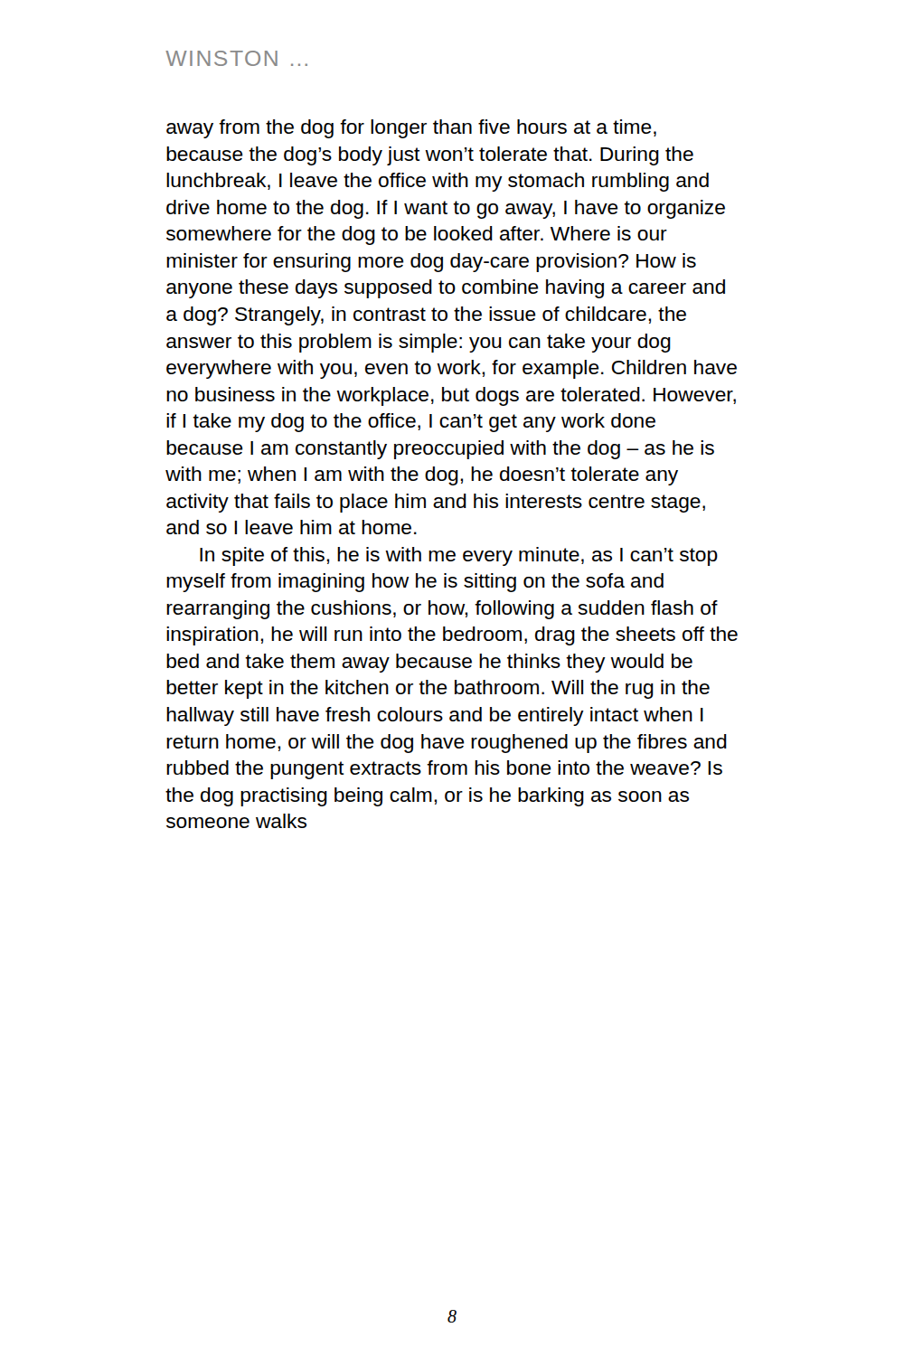Winston …
away from the dog for longer than five hours at a time, because the dog’s body just won’t tolerate that. During the lunchbreak, I leave the office with my stomach rumbling and drive home to the dog. If I want to go away, I have to organize somewhere for the dog to be looked after. Where is our minister for ensuring more dog day-care provision? How is anyone these days supposed to combine having a career and a dog? Strangely, in contrast to the issue of childcare, the answer to this problem is simple: you can take your dog everywhere with you, even to work, for example. Children have no business in the workplace, but dogs are tolerated. However, if I take my dog to the office, I can’t get any work done because I am constantly preoccupied with the dog – as he is with me; when I am with the dog, he doesn’t tolerate any activity that fails to place him and his interests centre stage, and so I leave him at home.
In spite of this, he is with me every minute, as I can’t stop myself from imagining how he is sitting on the sofa and rearranging the cushions, or how, following a sudden flash of inspiration, he will run into the bedroom, drag the sheets off the bed and take them away because he thinks they would be better kept in the kitchen or the bathroom. Will the rug in the hallway still have fresh colours and be entirely intact when I return home, or will the dog have roughened up the fibres and rubbed the pungent extracts from his bone into the weave? Is the dog practising being calm, or is he barking as soon as someone walks
8